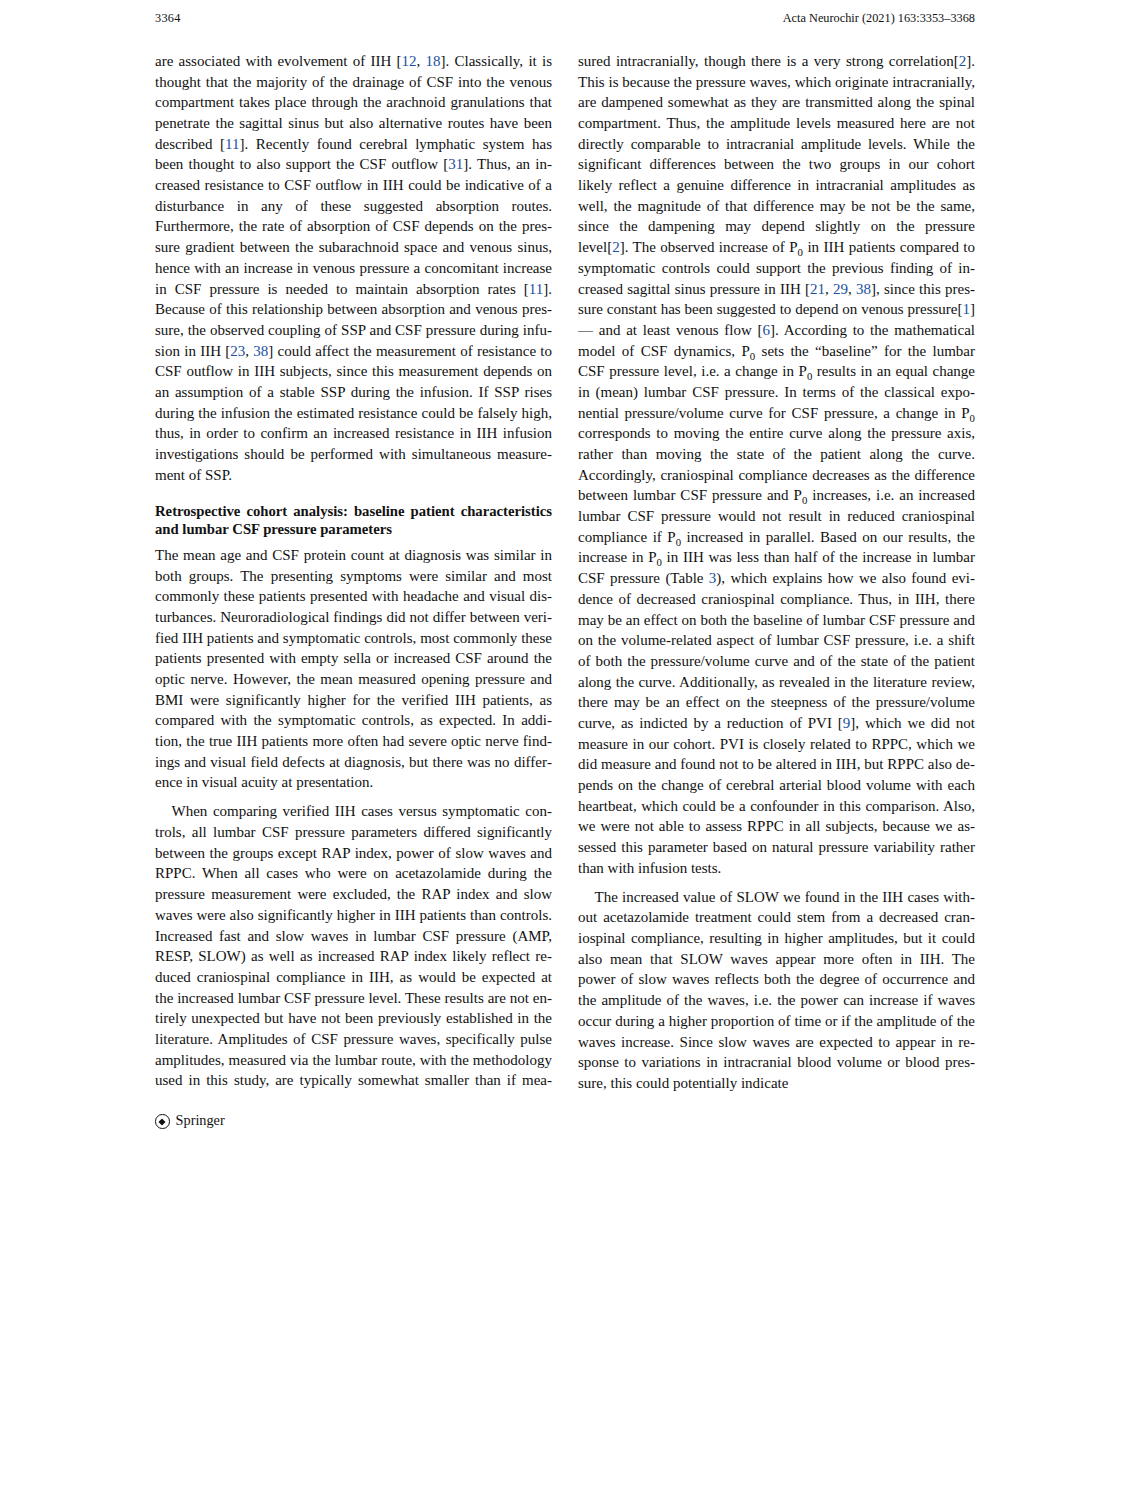3364 Acta Neurochir (2021) 163:3353–3368
are associated with evolvement of IIH [12, 18]. Classically, it is thought that the majority of the drainage of CSF into the venous compartment takes place through the arachnoid granulations that penetrate the sagittal sinus but also alternative routes have been described [11]. Recently found cerebral lymphatic system has been thought to also support the CSF outflow [31]. Thus, an increased resistance to CSF outflow in IIH could be indicative of a disturbance in any of these suggested absorption routes. Furthermore, the rate of absorption of CSF depends on the pressure gradient between the subarachnoid space and venous sinus, hence with an increase in venous pressure a concomitant increase in CSF pressure is needed to maintain absorption rates [11]. Because of this relationship between absorption and venous pressure, the observed coupling of SSP and CSF pressure during infusion in IIH [23, 38] could affect the measurement of resistance to CSF outflow in IIH subjects, since this measurement depends on an assumption of a stable SSP during the infusion. If SSP rises during the infusion the estimated resistance could be falsely high, thus, in order to confirm an increased resistance in IIH infusion investigations should be performed with simultaneous measurement of SSP.
Retrospective cohort analysis: baseline patient characteristics and lumbar CSF pressure parameters
The mean age and CSF protein count at diagnosis was similar in both groups. The presenting symptoms were similar and most commonly these patients presented with headache and visual disturbances. Neuroradiological findings did not differ between verified IIH patients and symptomatic controls, most commonly these patients presented with empty sella or increased CSF around the optic nerve. However, the mean measured opening pressure and BMI were significantly higher for the verified IIH patients, as compared with the symptomatic controls, as expected. In addition, the true IIH patients more often had severe optic nerve findings and visual field defects at diagnosis, but there was no difference in visual acuity at presentation.
When comparing verified IIH cases versus symptomatic controls, all lumbar CSF pressure parameters differed significantly between the groups except RAP index, power of slow waves and RPPC. When all cases who were on acetazolamide during the pressure measurement were excluded, the RAP index and slow waves were also significantly higher in IIH patients than controls. Increased fast and slow waves in lumbar CSF pressure (AMP, RESP, SLOW) as well as increased RAP index likely reflect reduced craniospinal compliance in IIH, as would be expected at the increased lumbar CSF pressure level. These results are not entirely unexpected but have not been previously established in the literature. Amplitudes of CSF pressure waves, specifically pulse amplitudes, measured via the lumbar route, with the methodology used in this study, are typically somewhat smaller than if measured intracranially, though there is a very strong correlation[2]. This is because the pressure waves, which originate intracranially, are dampened somewhat as they are transmitted along the spinal compartment. Thus, the amplitude levels measured here are not directly comparable to intracranial amplitude levels. While the significant differences between the two groups in our cohort likely reflect a genuine difference in intracranial amplitudes as well, the magnitude of that difference may be not be the same, since the dampening may depend slightly on the pressure level[2]. The observed increase of P0 in IIH patients compared to symptomatic controls could support the previous finding of increased sagittal sinus pressure in IIH [21, 29, 38], since this pressure constant has been suggested to depend on venous pressure[1] — and at least venous flow [6]. According to the mathematical model of CSF dynamics, P0 sets the “baseline” for the lumbar CSF pressure level, i.e. a change in P0 results in an equal change in (mean) lumbar CSF pressure. In terms of the classical exponential pressure/volume curve for CSF pressure, a change in P0 corresponds to moving the entire curve along the pressure axis, rather than moving the state of the patient along the curve. Accordingly, craniospinal compliance decreases as the difference between lumbar CSF pressure and P0 increases, i.e. an increased lumbar CSF pressure would not result in reduced craniospinal compliance if P0 increased in parallel. Based on our results, the increase in P0 in IIH was less than half of the increase in lumbar CSF pressure (Table 3), which explains how we also found evidence of decreased craniospinal compliance. Thus, in IIH, there may be an effect on both the baseline of lumbar CSF pressure and on the volume-related aspect of lumbar CSF pressure, i.e. a shift of both the pressure/volume curve and of the state of the patient along the curve. Additionally, as revealed in the literature review, there may be an effect on the steepness of the pressure/volume curve, as indicted by a reduction of PVI [9], which we did not measure in our cohort. PVI is closely related to RPPC, which we did measure and found not to be altered in IIH, but RPPC also depends on the change of cerebral arterial blood volume with each heartbeat, which could be a confounder in this comparison. Also, we were not able to assess RPPC in all subjects, because we assessed this parameter based on natural pressure variability rather than with infusion tests.
The increased value of SLOW we found in the IIH cases without acetazolamide treatment could stem from a decreased craniospinal compliance, resulting in higher amplitudes, but it could also mean that SLOW waves appear more often in IIH. The power of slow waves reflects both the degree of occurrence and the amplitude of the waves, i.e. the power can increase if waves occur during a higher proportion of time or if the amplitude of the waves increase. Since slow waves are expected to appear in response to variations in intracranial blood volume or blood pressure, this could potentially indicate
Springer